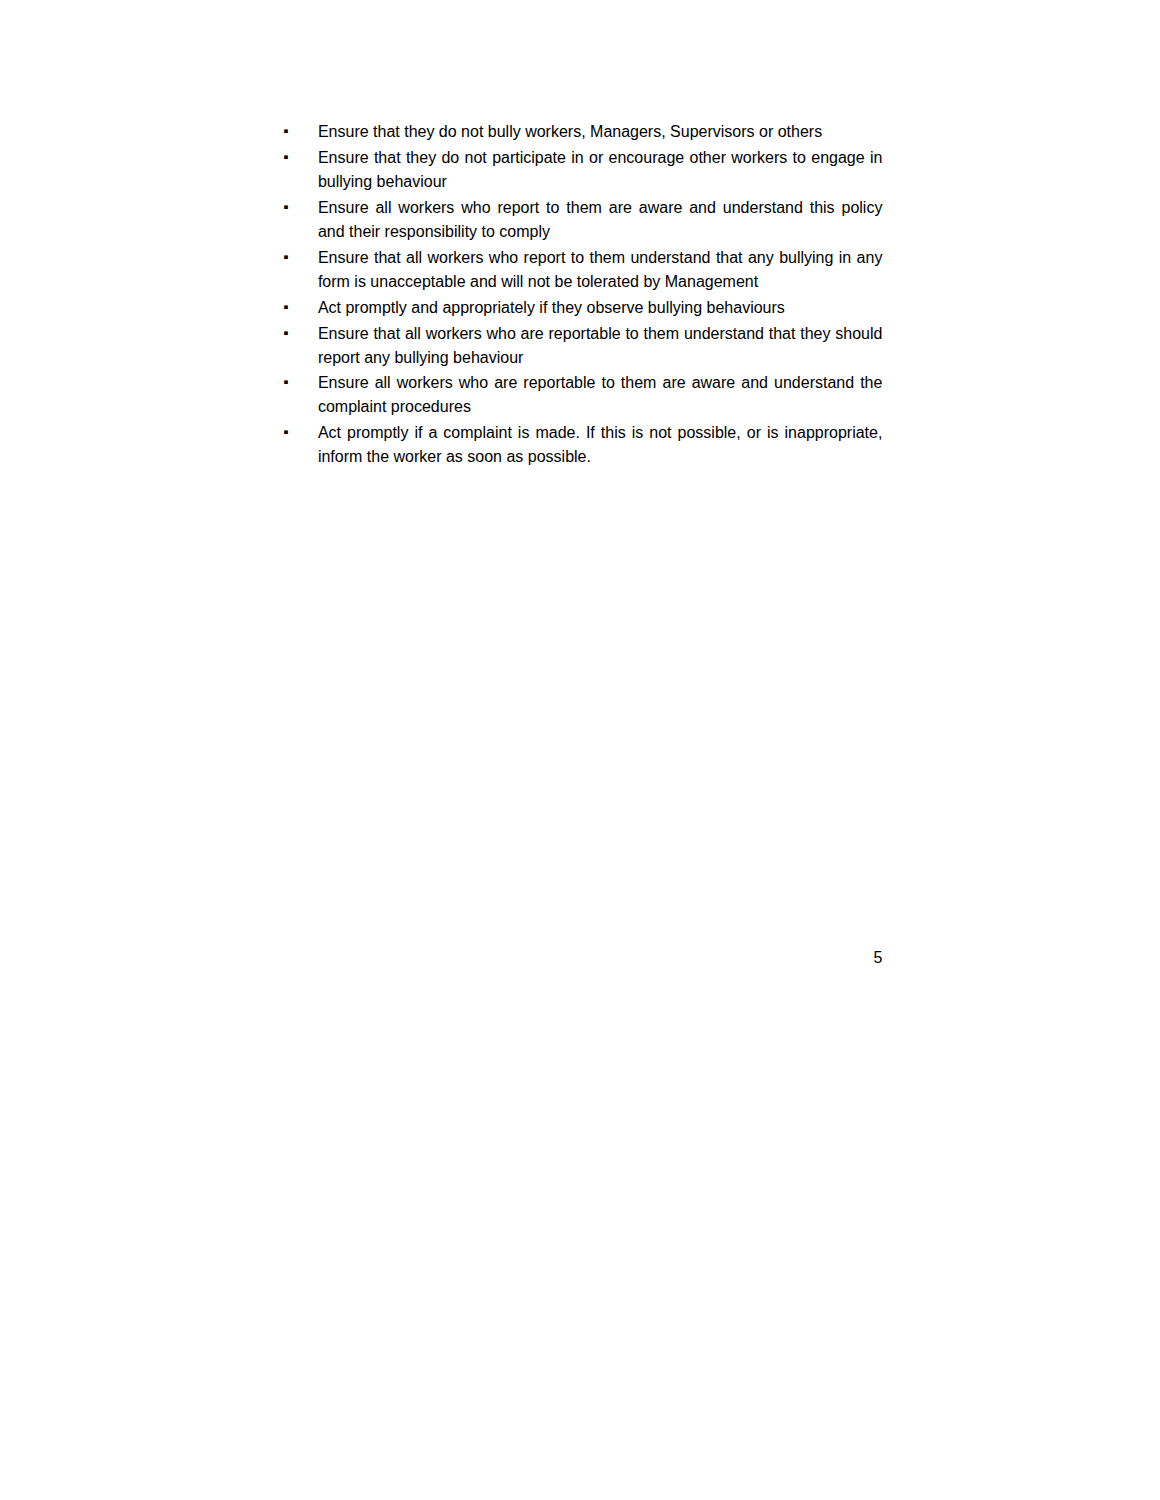Ensure that they do not bully workers, Managers, Supervisors or others
Ensure that they do not participate in or encourage other workers to engage in bullying behaviour
Ensure all workers who report to them are aware and understand this policy and their responsibility to comply
Ensure that all workers who report to them understand that any bullying in any form is unacceptable and will not be tolerated by Management
Act promptly and appropriately if they observe bullying behaviours
Ensure that all workers who are reportable to them understand that they should report any bullying behaviour
Ensure all workers who are reportable to them are aware and understand the complaint procedures
Act promptly if a complaint is made. If this is not possible, or is inappropriate, inform the worker as soon as possible.
5